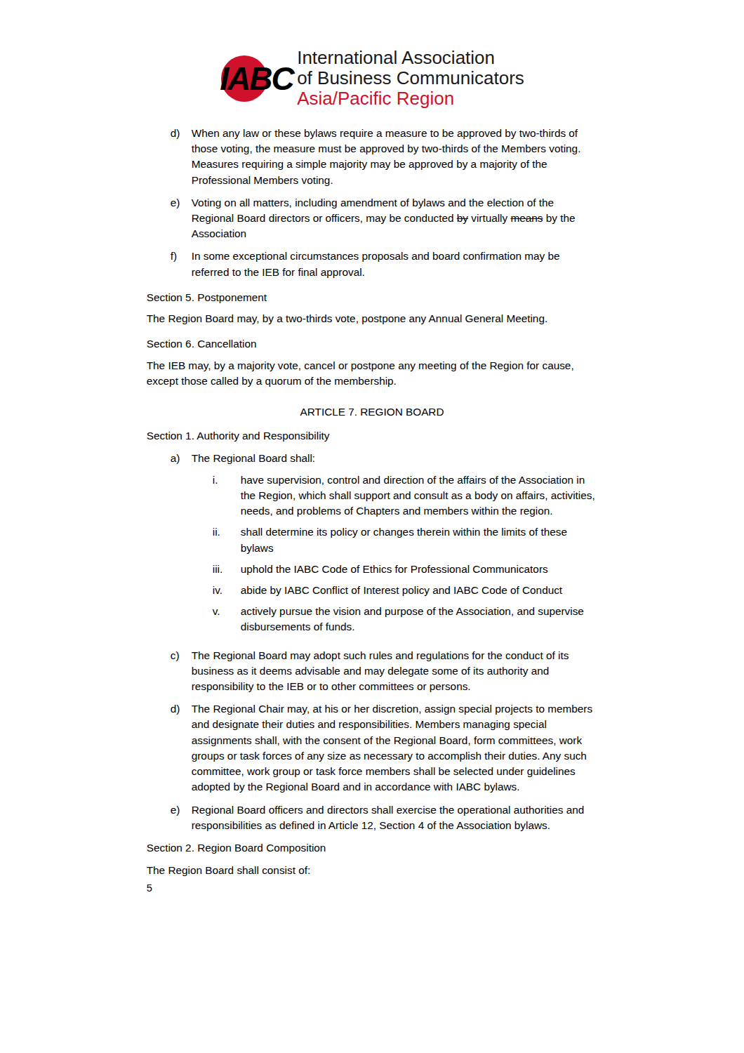IABC
International Association
of Business Communicators
Asia/Pacific Region
d) When any law or these bylaws require a measure to be approved by two-thirds of those voting, the measure must be approved by two-thirds of the Members voting. Measures requiring a simple majority may be approved by a majority of the Professional Members voting.
e) Voting on all matters, including amendment of bylaws and the election of the Regional Board directors or officers, may be conducted by virtually means by the Association
f) In some exceptional circumstances proposals and board confirmation may be referred to the IEB for final approval.
Section 5. Postponement
The Region Board may, by a two-thirds vote, postpone any Annual General Meeting.
Section 6. Cancellation
The IEB may, by a majority vote, cancel or postpone any meeting of the Region for cause, except those called by a quorum of the membership.
ARTICLE 7. REGION BOARD
Section 1. Authority and Responsibility
a) The Regional Board shall:
i. have supervision, control and direction of the affairs of the Association in the Region, which shall support and consult as a body on affairs, activities, needs, and problems of Chapters and members within the region.
ii. shall determine its policy or changes therein within the limits of these bylaws
iii. uphold the IABC Code of Ethics for Professional Communicators
iv. abide by IABC Conflict of Interest policy and IABC Code of Conduct
v. actively pursue the vision and purpose of the Association, and supervise disbursements of funds.
c) The Regional Board may adopt such rules and regulations for the conduct of its business as it deems advisable and may delegate some of its authority and responsibility to the IEB or to other committees or persons.
d) The Regional Chair may, at his or her discretion, assign special projects to members and designate their duties and responsibilities. Members managing special assignments shall, with the consent of the Regional Board, form committees, work groups or task forces of any size as necessary to accomplish their duties. Any such committee, work group or task force members shall be selected under guidelines adopted by the Regional Board and in accordance with IABC bylaws.
e) Regional Board officers and directors shall exercise the operational authorities and responsibilities as defined in Article 12, Section 4 of the Association bylaws.
Section 2. Region Board Composition
The Region Board shall consist of:
5